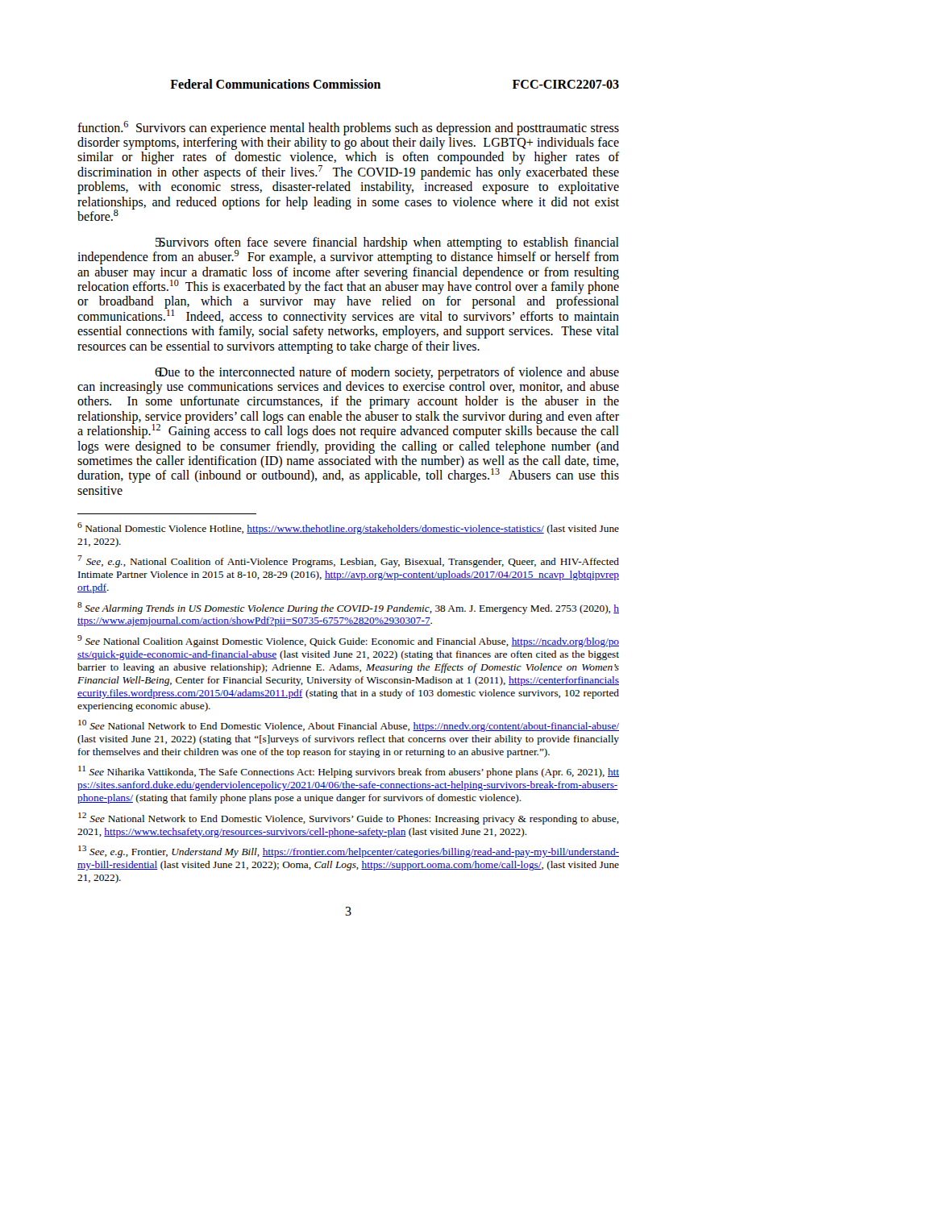Federal Communications Commission FCC-CIRC2207-03
function.6 Survivors can experience mental health problems such as depression and posttraumatic stress disorder symptoms, interfering with their ability to go about their daily lives. LGBTQ+ individuals face similar or higher rates of domestic violence, which is often compounded by higher rates of discrimination in other aspects of their lives.7 The COVID-19 pandemic has only exacerbated these problems, with economic stress, disaster-related instability, increased exposure to exploitative relationships, and reduced options for help leading in some cases to violence where it did not exist before.8
5. Survivors often face severe financial hardship when attempting to establish financial independence from an abuser.9 For example, a survivor attempting to distance himself or herself from an abuser may incur a dramatic loss of income after severing financial dependence or from resulting relocation efforts.10 This is exacerbated by the fact that an abuser may have control over a family phone or broadband plan, which a survivor may have relied on for personal and professional communications.11 Indeed, access to connectivity services are vital to survivors’ efforts to maintain essential connections with family, social safety networks, employers, and support services. These vital resources can be essential to survivors attempting to take charge of their lives.
6. Due to the interconnected nature of modern society, perpetrators of violence and abuse can increasingly use communications services and devices to exercise control over, monitor, and abuse others. In some unfortunate circumstances, if the primary account holder is the abuser in the relationship, service providers’ call logs can enable the abuser to stalk the survivor during and even after a relationship.12 Gaining access to call logs does not require advanced computer skills because the call logs were designed to be consumer friendly, providing the calling or called telephone number (and sometimes the caller identification (ID) name associated with the number) as well as the call date, time, duration, type of call (inbound or outbound), and, as applicable, toll charges.13 Abusers can use this sensitive
6 National Domestic Violence Hotline, https://www.thehotline.org/stakeholders/domestic-violence-statistics/ (last visited June 21, 2022).
7 See, e.g., National Coalition of Anti-Violence Programs, Lesbian, Gay, Bisexual, Transgender, Queer, and HIV-Affected Intimate Partner Violence in 2015 at 8-10, 28-29 (2016), http://avp.org/wp-content/uploads/2017/04/2015_ncavp_lgbtqipvreport.pdf.
8 See Alarming Trends in US Domestic Violence During the COVID-19 Pandemic, 38 Am. J. Emergency Med. 2753 (2020), https://www.ajemjournal.com/action/showPdf?pii=S0735-6757%2820%2930307-7.
9 See National Coalition Against Domestic Violence, Quick Guide: Economic and Financial Abuse, https://ncadv.org/blog/posts/quick-guide-economic-and-financial-abuse (last visited June 21, 2022) (stating that finances are often cited as the biggest barrier to leaving an abusive relationship); Adrienne E. Adams, Measuring the Effects of Domestic Violence on Women’s Financial Well-Being, Center for Financial Security, University of Wisconsin-Madison at 1 (2011), https://centerforfinancialsecurity.files.wordpress.com/2015/04/adams2011.pdf (stating that in a study of 103 domestic violence survivors, 102 reported experiencing economic abuse).
10 See National Network to End Domestic Violence, About Financial Abuse, https://nnedv.org/content/about-financial-abuse/ (last visited June 21, 2022) (stating that “[s]urveys of survivors reflect that concerns over their ability to provide financially for themselves and their children was one of the top reason for staying in or returning to an abusive partner.”).
11 See Niharika Vattikonda, The Safe Connections Act: Helping survivors break from abusers’ phone plans (Apr. 6, 2021), https://sites.sanford.duke.edu/genderviolencepolicy/2021/04/06/the-safe-connections-act-helping-survivors-break-from-abusers-phone-plans/ (stating that family phone plans pose a unique danger for survivors of domestic violence).
12 See National Network to End Domestic Violence, Survivors’ Guide to Phones: Increasing privacy & responding to abuse, 2021, https://www.techsafety.org/resources-survivors/cell-phone-safety-plan (last visited June 21, 2022).
13 See, e.g., Frontier, Understand My Bill, https://frontier.com/helpcenter/categories/billing/read-and-pay-my-bill/understand-my-bill-residential (last visited June 21, 2022); Ooma, Call Logs, https://support.ooma.com/home/call-logs/, (last visited June 21, 2022).
3